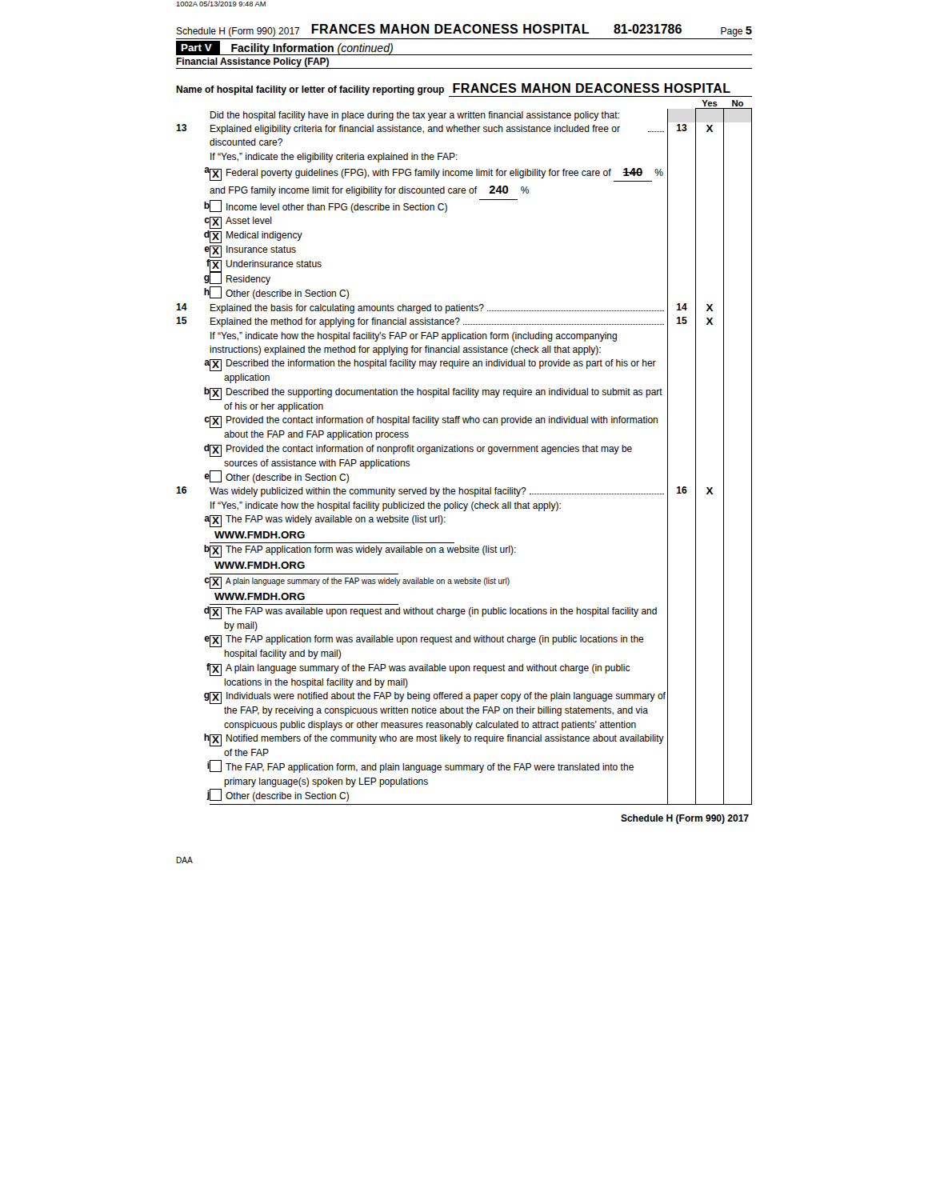1002A 05/13/2019 9:48 AM
Schedule H (Form 990) 2017 FRANCES MAHON DEACONESS HOSPITAL 81-0231786 Page 5
Part V Facility Information (continued)
Financial Assistance Policy (FAP)
Name of hospital facility or letter of facility reporting group FRANCES MAHON DEACONESS HOSPITAL
| | | | | Yes | No |
| | | Did the hospital facility have in place during the tax year a written financial assistance policy that: | | | |
| 13 | | Explained eligibility criteria for financial assistance, and whether such assistance included free or discounted care? | 13 | X | |
| | | If “Yes,” indicate the eligibility criteria explained in the FAP: | | | |
| | a | Federal poverty guidelines (FPG), with FPG family income limit for eligibility for free care of 140 % | | | |
| | | and FPG family income limit for eligibility for discounted care of 240 % | | | |
| | b | Income level other than FPG (describe in Section C) | | | |
| | c | Asset level | | | |
| | d | Medical indigency | | | |
| | e | Insurance status | | | |
| | f | Underinsurance status | | | |
| | g | Residency | | | |
| | h | Other (describe in Section C) | | | |
| 14 | | Explained the basis for calculating amounts charged to patients? | 14 | X | |
| 15 | | Explained the method for applying for financial assistance? | 15 | X | |
| | | If “Yes,” indicate how the hospital facility's FAP or FAP application form (including accompanying | | | |
| | | instructions) explained the method for applying for financial assistance (check all that apply): | | | |
| | a | Described the information the hospital facility may require an individual to provide as part of his or her | | | |
| | | application | | | |
| | b | Described the supporting documentation the hospital facility may require an individual to submit as part | | | |
| | | of his or her application | | | |
| | c | Provided the contact information of hospital facility staff who can provide an individual with information | | | |
| | | about the FAP and FAP application process | | | |
| | d | Provided the contact information of nonprofit organizations or government agencies that may be | | | |
| | | sources of assistance with FAP applications | | | |
| | e | Other (describe in Section C) | | | |
| 16 | | Was widely publicized within the community served by the hospital facility? | 16 | X | |
| | | If “Yes,” indicate how the hospital facility publicized the policy (check all that apply): | | | |
| | a | The FAP was widely available on a website (list url): WWW.FMDH.ORG | | | |
| | b | The FAP application form was widely available on a website (list url): WWW.FMDH.ORG | | | |
| | c | A plain language summary of the FAP was widely available on a website (list url) WWW.FMDH.ORG | | | |
| | d | The FAP was available upon request and without charge (in public locations in the hospital facility and | | | |
| | | by mail) | | | |
| | e | The FAP application form was available upon request and without charge (in public locations in the | | | |
| | | hospital facility and by mail) | | | |
| | f | A plain language summary of the FAP was available upon request and without charge (in public | | | |
| | | locations in the hospital facility and by mail) | | | |
| | g | Individuals were notified about the FAP by being offered a paper copy of the plain language summary of | | | |
| | | the FAP, by receiving a conspicuous written notice about the FAP on their billing statements, and via | | | |
| | | conspicuous public displays or other measures reasonably calculated to attract patients' attention | | | |
| | h | Notified members of the community who are most likely to require financial assistance about availability | | | |
| | | of the FAP | | | |
| | i | The FAP, FAP application form, and plain language summary of the FAP were translated into the | | | |
| | | primary language(s) spoken by LEP populations | | | |
| | j | Other (describe in Section C) | | | |
Schedule H (Form 990) 2017
DAA